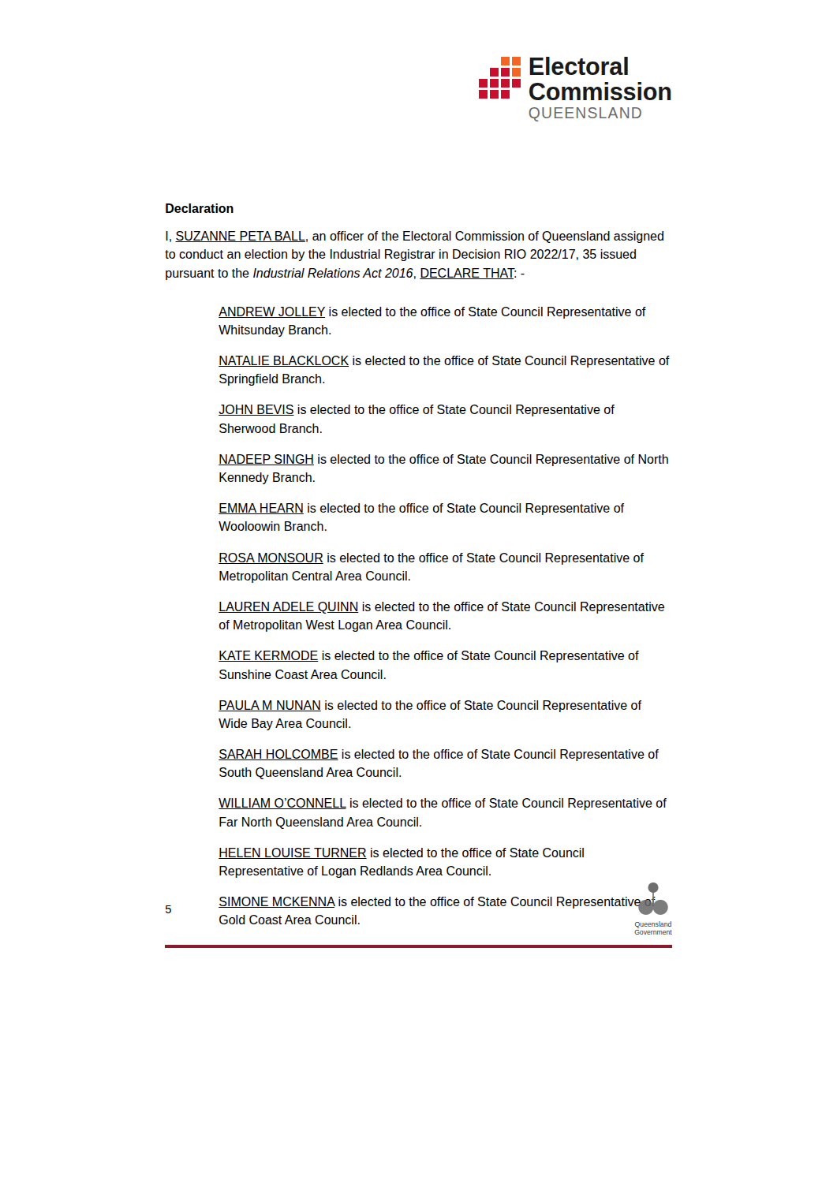Electoral Commission QUEENSLAND
Declaration
I, SUZANNE PETA BALL, an officer of the Electoral Commission of Queensland assigned to conduct an election by the Industrial Registrar in Decision RIO 2022/17, 35 issued pursuant to the Industrial Relations Act 2016, DECLARE THAT: -
ANDREW JOLLEY is elected to the office of State Council Representative of Whitsunday Branch.
NATALIE BLACKLOCK is elected to the office of State Council Representative of Springfield Branch.
JOHN BEVIS is elected to the office of State Council Representative of Sherwood Branch.
NADEEP SINGH is elected to the office of State Council Representative of North Kennedy Branch.
EMMA HEARN is elected to the office of State Council Representative of Wooloowin Branch.
ROSA MONSOUR is elected to the office of State Council Representative of Metropolitan Central Area Council.
LAUREN ADELE QUINN is elected to the office of State Council Representative of Metropolitan West Logan Area Council.
KATE KERMODE is elected to the office of State Council Representative of Sunshine Coast Area Council.
PAULA M NUNAN is elected to the office of State Council Representative of Wide Bay Area Council.
SARAH HOLCOMBE is elected to the office of State Council Representative of South Queensland Area Council.
WILLIAM O’CONNELL is elected to the office of State Council Representative of Far North Queensland Area Council.
HELEN LOUISE TURNER is elected to the office of State Council Representative of Logan Redlands Area Council.
SIMONE MCKENNA is elected to the office of State Council Representative of Gold Coast Area Council.
5
Queensland
Government